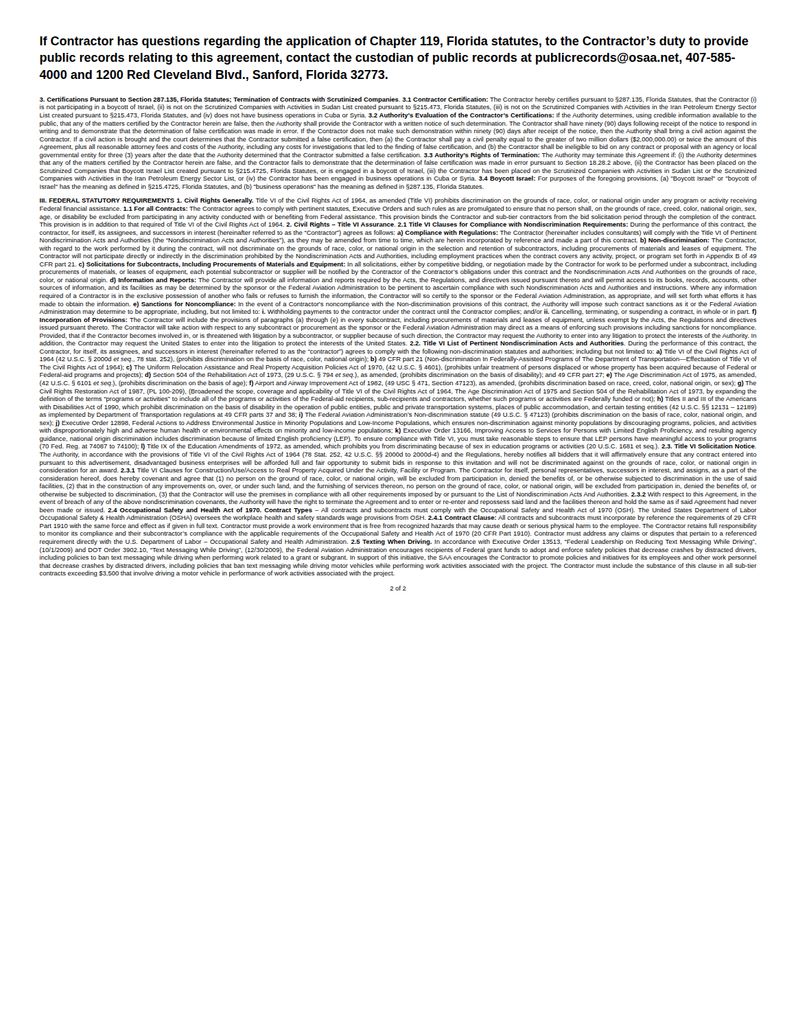If Contractor has questions regarding the application of Chapter 119, Florida statutes, to the Contractor’s duty to provide public records relating to this agreement, contact the custodian of public records at publicrecords@osaa.net, 407-585-4000 and 1200 Red Cleveland Blvd., Sanford, Florida 32773.
3. Certifications Pursuant to Section 287.135, Florida Statutes; Termination of Contracts with Scrutinized Companies. 3.1 Contractor Certification: The Contractor hereby certifies pursuant to §287.135, Florida Statutes, that the Contractor (i) is not participating in a boycott of Israel, (ii) is not on the Scrutinized Companies with Activities in Sudan List created pursuant to §215.473, Florida Statutes, (iii) is not on the Scrutinized Companies with Activities in the Iran Petroleum Energy Sector List created pursuant to §215.473, Florida Statutes, and (iv) does not have business operations in Cuba or Syria. 3.2 Authority’s Evaluation of the Contractor’s Certifications: If the Authority determines, using credible information available to the public, that any of the matters certified by the Contractor herein are false, then the Authority shall provide the Contractor with a written notice of such determination. The Contractor shall have ninety (90) days following receipt of the notice to respond in writing and to demonstrate that the determination of false certification was made in error. If the Contractor does not make such demonstration within ninety (90) days after receipt of the notice, then the Authority shall bring a civil action against the Contractor. If a civil action is brought and the court determines that the Contractor submitted a false certification, then (a) the Contractor shall pay a civil penalty equal to the greater of two million dollars ($2,000,000.00) or twice the amount of this Agreement, plus all reasonable attorney fees and costs of the Authority, including any costs for investigations that led to the finding of false certification, and (b) the Contractor shall be ineligible to bid on any contract or proposal with an agency or local governmental entity for three (3) years after the date that the Authority determined that the Contractor submitted a false certification. 3.3 Authority’s Rights of Termination: The Authority may terminate this Agreement if: (i) the Authority determines that any of the matters certified by the Contractor herein are false, and the Contractor fails to demonstrate that the determination of false certification was made in error pursuant to Section 18.28.2 above, (ii) the Contractor has been placed on the Scrutinized Companies that Boycott Israel List created pursuant to §215.4725, Florida Statutes, or is engaged in a boycott of Israel, (iii) the Contractor has been placed on the Scrutinized Companies with Activities in Sudan List or the Scrutinized Companies with Activities in the Iran Petroleum Energy Sector List, or (iv) the Contractor has been engaged in business operations in Cuba or Syria. 3.4 Boycott Israel: For purposes of the foregoing provisions, (a) "Boycott Israel" or "boycott of Israel" has the meaning as defined in §215.4725, Florida Statutes, and (b) "business operations" has the meaning as defined in §287.135, Florida Statutes.
III. FEDERAL STATUTORY REQUIREMENTS 1. Civil Rights Generally. Title VI of the Civil Rights Act of 1964, as amended (Title VI) prohibits discrimination on the grounds of race, color, or national origin under any program or activity receiving Federal financial assistance. 1.1 For all Contracts: The Contractor agrees to comply with pertinent statutes, Executive Orders and such rules as are promulgated to ensure that no person shall, on the grounds of race, creed, color, national origin, sex, age, or disability be excluded from participating in any activity conducted with or benefiting from Federal assistance. This provision binds the Contractor and sub-tier contractors from the bid solicitation period through the completion of the contract. This provision is in addition to that required of Title VI of the Civil Rights Act of 1964. 2. Civil Rights – Title VI Assurance. 2.1 Title VI Clauses for Compliance with Nondiscrimination Requirements: During the performance of this contract, the contractor, for itself, its assignees, and successors in interest (hereinafter referred to as the “Contractor”) agrees as follows: a) Compliance with Regulations: The Contractor (hereinafter includes consultants) will comply with the Title VI of Pertinent Nondiscrimination Acts and Authorities (the “Nondiscrimination Acts and Authorities”), as they may be amended from time to time, which are herein incorporated by reference and made a part of this contract. b) Non-discrimination: The Contractor, with regard to the work performed by it during the contract, will not discriminate on the grounds of race, color, or national origin in the selection and retention of subcontractors, including procurements of materials and leases of equipment. The Contractor will not participate directly or indirectly in the discrimination prohibited by the Nondiscrimination Acts and Authorities, including employment practices when the contract covers any activity, project, or program set forth in Appendix B of 49 CFR part 21. c) Solicitations for Subcontracts, Including Procurements of Materials and Equipment: In all solicitations, either by competitive bidding, or negotiation made by the Contractor for work to be performed under a subcontract, including procurements of materials, or leases of equipment, each potential subcontractor or supplier will be notified by the Contractor of the Contractor’s obligations under this contract and the Nondiscrimination Acts And Authorities on the grounds of race, color, or national origin. d) Information and Reports: The Contractor will provide all information and reports required by the Acts, the Regulations, and directives issued pursuant thereto and will permit access to its books, records, accounts, other sources of information, and its facilities as may be determined by the sponsor or the Federal Aviation Administration to be pertinent to ascertain compliance with such Nondiscrimination Acts and Authorities and instructions. Where any information required of a Contractor is in the exclusive possession of another who fails or refuses to furnish the information, the Contractor will so certify to the sponsor or the Federal Aviation Administration, as appropriate, and will set forth what efforts it has made to obtain the information. e) Sanctions for Noncompliance: In the event of a Contractor's noncompliance with the Non-discrimination provisions of this contract, the Authority will impose such contract sanctions as it or the Federal Aviation Administration may determine to be appropriate, including, but not limited to: i. Withholding payments to the contractor under the contract until the Contractor complies; and/or ii. Cancelling, terminating, or suspending a contract, in whole or in part. f) Incorporation of Provisions: The Contractor will include the provisions of paragraphs (a) through (e) in every subcontract, including procurements of materials and leases of equipment, unless exempt by the Acts, the Regulations and directives issued pursuant thereto. The Contractor will take action with respect to any subcontract or procurement as the sponsor or the Federal Aviation Administration may direct as a means of enforcing such provisions including sanctions for noncompliance. Provided, that if the Contractor becomes involved in, or is threatened with litigation by a subcontractor, or supplier because of such direction, the Contractor may request the Authority to enter into any litigation to protect the interests of the Authority. In addition, the Contractor may request the United States to enter into the litigation to protect the interests of the United States. 2.2. Title VI List of Pertinent Nondiscrimination Acts and Authorities. During the performance of this contract, the Contractor, for itself, its assignees, and successors in interest (hereinafter referred to as the “contractor”) agrees to comply with the following non-discrimination statutes and authorities; including but not limited to: a) Title VI of the Civil Rights Act of 1964 (42 U.S.C. § 2000d et seq., 78 stat. 252), (prohibits discrimination on the basis of race, color, national origin); b) 49 CFR part 21 (Non-discrimination In Federally-Assisted Programs of The Department of Transportation—Effectuation of Title VI of The Civil Rights Act of 1964); c) The Uniform Relocation Assistance and Real Property Acquisition Policies Act of 1970, (42 U.S.C. § 4601), (prohibits unfair treatment of persons displaced or whose property has been acquired because of Federal or Federal-aid programs and projects); d) Section 504 of the Rehabilitation Act of 1973, (29 U.S.C. § 794 et seq.), as amended, (prohibits discrimination on the basis of disability); and 49 CFR part 27; e) The Age Discrimination Act of 1975, as amended, (42 U.S.C. § 6101 et seq.), (prohibits discrimination on the basis of age); f) Airport and Airway Improvement Act of 1982, (49 USC § 471, Section 47123), as amended, (prohibits discrimination based on race, creed, color, national origin, or sex); g) The Civil Rights Restoration Act of 1987, (PL 100-209), (Broadened the scope, coverage and applicability of Title VI of the Civil Rights Act of 1964, The Age Discrimination Act of 1975 and Section 504 of the Rehabilitation Act of 1973, by expanding the definition of the terms “programs or activities” to include all of the programs or activities of the Federal-aid recipients, sub-recipients and contractors, whether such programs or activities are Federally funded or not); h) Titles II and III of the Americans with Disabilities Act of 1990, which prohibit discrimination on the basis of disability in the operation of public entities, public and private transportation systems, places of public accommodation, and certain testing entities (42 U.S.C. §§ 12131 – 12189) as implemented by Department of Transportation regulations at 49 CFR parts 37 and 38; i) The Federal Aviation Administration’s Non-discrimination statute (49 U.S.C. § 47123) (prohibits discrimination on the basis of race, color, national origin, and sex); j) Executive Order 12898, Federal Actions to Address Environmental Justice in Minority Populations and Low-Income Populations, which ensures non-discrimination against minority populations by discouraging programs, policies, and activities with disproportionately high and adverse human health or environmental effects on minority and low-income populations; k) Executive Order 13166, Improving Access to Services for Persons with Limited English Proficiency, and resulting agency guidance, national origin discrimination includes discrimination because of limited English proficiency (LEP). To ensure compliance with Title VI, you must take reasonable steps to ensure that LEP persons have meaningful access to your programs (70 Fed. Reg. at 74087 to 74100); l) Title IX of the Education Amendments of 1972, as amended, which prohibits you from discriminating because of sex in education programs or activities (20 U.S.C. 1681 et seq.). 2.3. Title VI Solicitation Notice. The Authority, in accordance with the provisions of Title VI of the Civil Rights Act of 1964 (78 Stat. 252, 42 U.S.C. §§ 2000d to 2000d-4) and the Regulations, hereby notifies all bidders that it will affirmatively ensure that any contract entered into pursuant to this advertisement, disadvantaged business enterprises will be afforded full and fair opportunity to submit bids in response to this invitation and will not be discriminated against on the grounds of race, color, or national origin in consideration for an award. 2.3.1 Title VI Clauses for Construction/Use/Access to Real Property Acquired Under the Activity, Facility or Program. The Contractor for itself, personal representatives, successors in interest, and assigns, as a part of the consideration hereof, does hereby covenant and agree that (1) no person on the ground of race, color, or national origin, will be excluded from participation in, denied the benefits of, or be otherwise subjected to discrimination in the use of said facilities, (2) that in the construction of any improvements on, over, or under such land, and the furnishing of services thereon, no person on the ground of race, color, or national origin, will be excluded from participation in, denied the benefits of, or otherwise be subjected to discrimination, (3) that the Contractor will use the premises in compliance with all other requirements imposed by or pursuant to the List of Nondiscrimination Acts And Authorities. 2.3.2 With respect to this Agreement, in the event of breach of any of the above nondiscrimination covenants, the Authority will have the right to terminate the Agreement and to enter or re-enter and repossess said land and the facilities thereon and hold the same as if said Agreement had never been made or issued. 2.4 Occupational Safety and Health Act of 1970. Contract Types – All contracts and subcontracts must comply with the Occupational Safety and Health Act of 1970 (OSH). The United States Department of Labor Occupational Safety & Health Administration (OSHA) oversees the workplace health and safety standards wage provisions from OSH. 2.4.1 Contract Clause: All contracts and subcontracts must incorporate by reference the requirements of 29 CFR Part 1910 with the same force and effect as if given in full text. Contractor must provide a work environment that is free from recognized hazards that may cause death or serious physical harm to the employee. The Contractor retains full responsibility to monitor its compliance and their subcontractor’s compliance with the applicable requirements of the Occupational Safety and Health Act of 1970 (20 CFR Part 1910). Contractor must address any claims or disputes that pertain to a referenced requirement directly with the U.S. Department of Labor – Occupational Safety and Health Administration. 2.5 Texting When Driving. In accordance with Executive Order 13513, “Federal Leadership on Reducing Text Messaging While Driving”, (10/1/2009) and DOT Order 3902.10, “Text Messaging While Driving”, (12/30/2009), the Federal Aviation Administration encourages recipients of Federal grant funds to adopt and enforce safety policies that decrease crashes by distracted drivers, including policies to ban text messaging while driving when performing work related to a grant or subgrant. In support of this initiative, the SAA encourages the Contractor to promote policies and initiatives for its employees and other work personnel that decrease crashes by distracted drivers, including policies that ban text messaging while driving motor vehicles while performing work activities associated with the project. The Contractor must include the substance of this clause in all sub-tier contracts exceeding $3,500 that involve driving a motor vehicle in performance of work activities associated with the project.
2 of 2